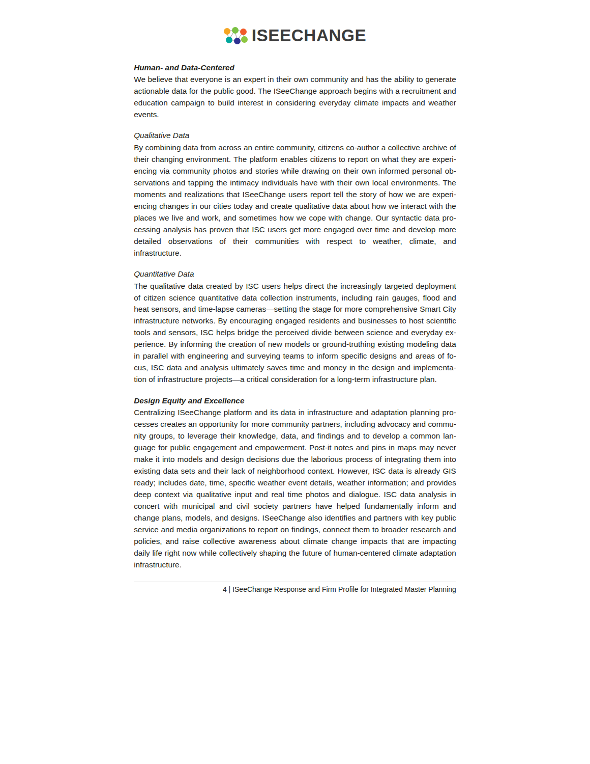ISEECHANGE
Human- and Data-Centered
We believe that everyone is an expert in their own community and has the ability to generate actionable data for the public good. The ISeeChange approach begins with a recruitment and education campaign to build interest in considering everyday climate impacts and weather events.
Qualitative Data
By combining data from across an entire community, citizens co-author a collective archive of their changing environment. The platform enables citizens to report on what they are experiencing via community photos and stories while drawing on their own informed personal observations and tapping the intimacy individuals have with their own local environments. The moments and realizations that ISeeChange users report tell the story of how we are experiencing changes in our cities today and create qualitative data about how we interact with the places we live and work, and sometimes how we cope with change. Our syntactic data processing analysis has proven that ISC users get more engaged over time and develop more detailed observations of their communities with respect to weather, climate, and infrastructure.
Quantitative Data
The qualitative data created by ISC users helps direct the increasingly targeted deployment of citizen science quantitative data collection instruments, including rain gauges, flood and heat sensors, and time-lapse cameras—setting the stage for more comprehensive Smart City infrastructure networks. By encouraging engaged residents and businesses to host scientific tools and sensors, ISC helps bridge the perceived divide between science and everyday experience. By informing the creation of new models or ground-truthing existing modeling data in parallel with engineering and surveying teams to inform specific designs and areas of focus, ISC data and analysis ultimately saves time and money in the design and implementation of infrastructure projects—a critical consideration for a long-term infrastructure plan.
Design Equity and Excellence
Centralizing ISeeChange platform and its data in infrastructure and adaptation planning processes creates an opportunity for more community partners, including advocacy and community groups, to leverage their knowledge, data, and findings and to develop a common language for public engagement and empowerment. Post-it notes and pins in maps may never make it into models and design decisions due the laborious process of integrating them into existing data sets and their lack of neighborhood context. However, ISC data is already GIS ready; includes date, time, specific weather event details, weather information; and provides deep context via qualitative input and real time photos and dialogue. ISC data analysis in concert with municipal and civil society partners have helped fundamentally inform and change plans, models, and designs. ISeeChange also identifies and partners with key public service and media organizations to report on findings, connect them to broader research and policies, and raise collective awareness about climate change impacts that are impacting daily life right now while collectively shaping the future of human-centered climate adaptation infrastructure.
4 | ISeeChange Response and Firm Profile for Integrated Master Planning